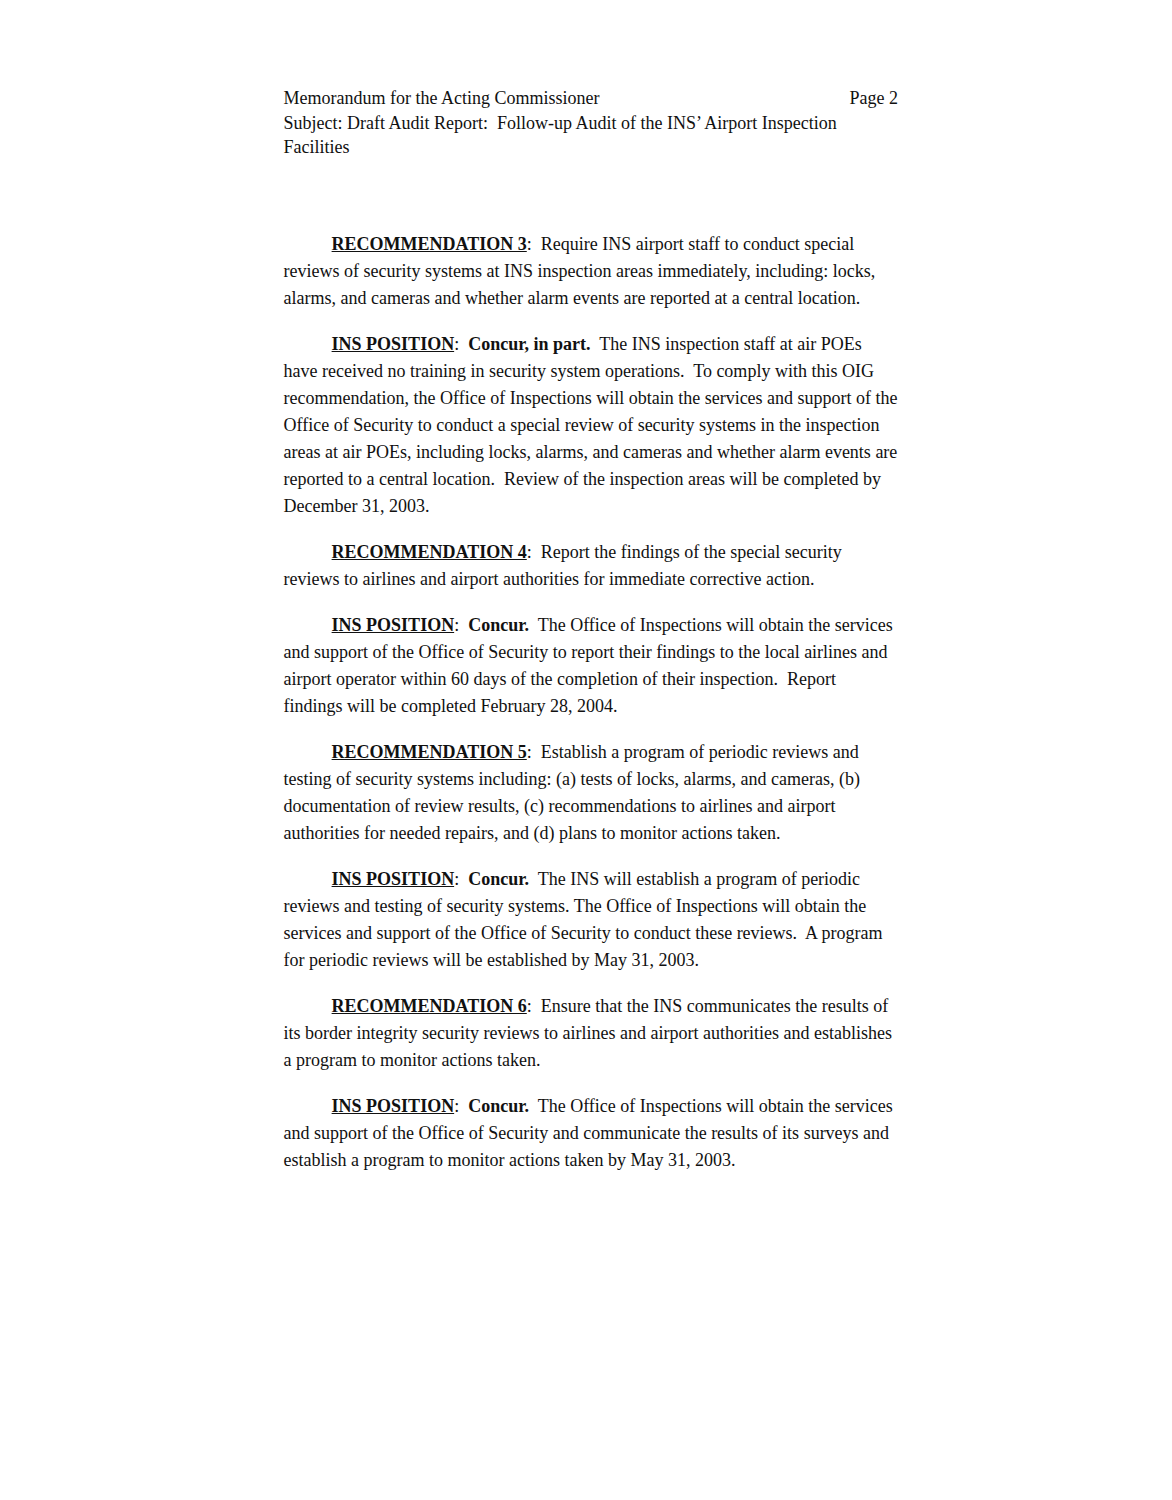Page 2 Memorandum for the Acting Commissioner Subject: Draft Audit Report: Follow-up Audit of the INS’ Airport Inspection Facilities
RECOMMENDATION 3: Require INS airport staff to conduct special reviews of security systems at INS inspection areas immediately, including: locks, alarms, and cameras and whether alarm events are reported at a central location.
INS POSITION: Concur, in part. The INS inspection staff at air POEs have received no training in security system operations. To comply with this OIG recommendation, the Office of Inspections will obtain the services and support of the Office of Security to conduct a special review of security systems in the inspection areas at air POEs, including locks, alarms, and cameras and whether alarm events are reported to a central location. Review of the inspection areas will be completed by December 31, 2003.
RECOMMENDATION 4: Report the findings of the special security reviews to airlines and airport authorities for immediate corrective action.
INS POSITION: Concur. The Office of Inspections will obtain the services and support of the Office of Security to report their findings to the local airlines and airport operator within 60 days of the completion of their inspection. Report findings will be completed February 28, 2004.
RECOMMENDATION 5: Establish a program of periodic reviews and testing of security systems including: (a) tests of locks, alarms, and cameras, (b) documentation of review results, (c) recommendations to airlines and airport authorities for needed repairs, and (d) plans to monitor actions taken.
INS POSITION: Concur. The INS will establish a program of periodic reviews and testing of security systems. The Office of Inspections will obtain the services and support of the Office of Security to conduct these reviews. A program for periodic reviews will be established by May 31, 2003.
RECOMMENDATION 6: Ensure that the INS communicates the results of its border integrity security reviews to airlines and airport authorities and establishes a program to monitor actions taken.
INS POSITION: Concur. The Office of Inspections will obtain the services and support of the Office of Security and communicate the results of its surveys and establish a program to monitor actions taken by May 31, 2003.